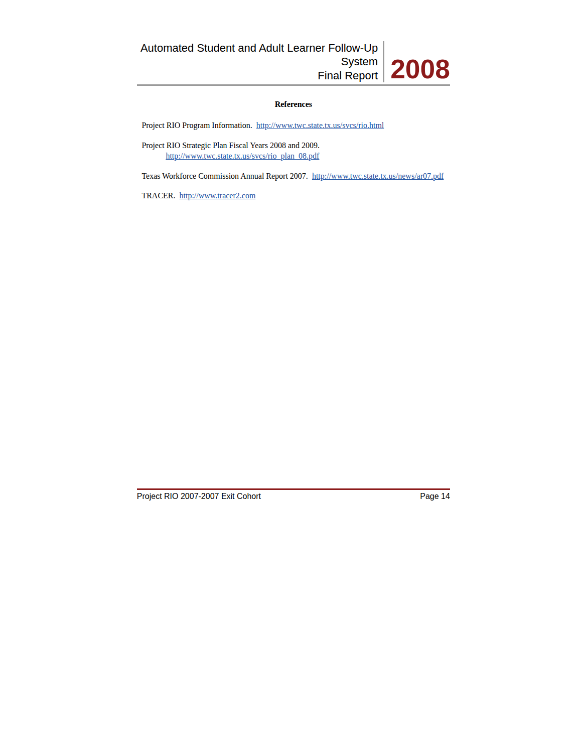Automated Student and Adult Learner Follow-Up System
Final Report
2008
References
Project RIO Program Information. http://www.twc.state.tx.us/svcs/rio.html
Project RIO Strategic Plan Fiscal Years 2008 and 2009. http://www.twc.state.tx.us/svcs/rio_plan_08.pdf
Texas Workforce Commission Annual Report 2007. http://www.twc.state.tx.us/news/ar07.pdf
TRACER. http://www.tracer2.com
Project RIO 2007-2007 Exit Cohort Page 14